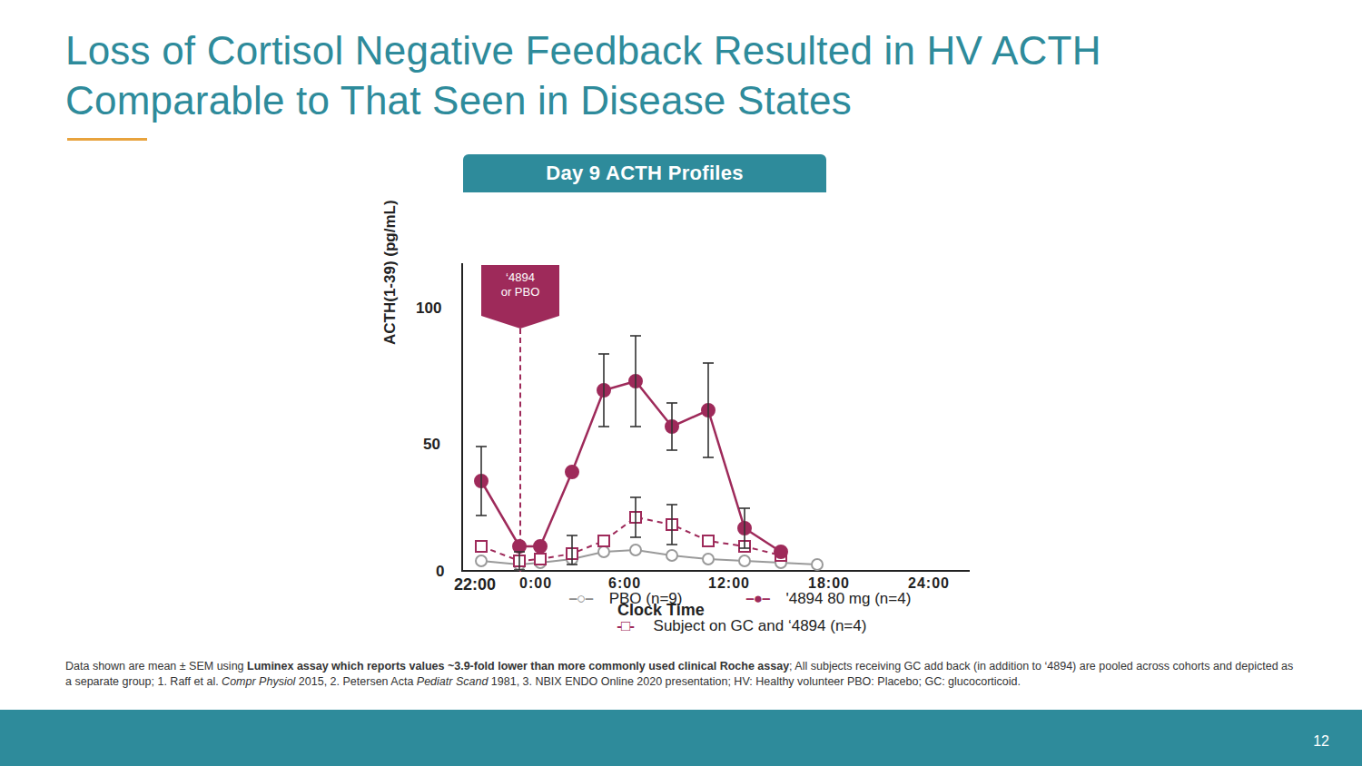Loss of Cortisol Negative Feedback Resulted in HV ACTH Comparable to That Seen in Disease States
Day 9 ACTH Profiles
ACTH(1-39) (pg/mL)
100
50
0
‘4894
or PBO
22:00 0:00 6:00 12:00 18:00 24:00
Clock Time
–○– PBO (n=9)
–●– '4894 80 mg (n=4)
-□- Subject on GC and ‘4894 (n=4)
Data shown are mean ± SEM using Luminex assay which reports values ~3.9-fold lower than more commonly used clinical Roche assay; All subjects receiving GC add back (in addition to ‘4894) are pooled across cohorts and depicted as a separate group; 1. Raff et al. Compr Physiol 2015, 2. Petersen Acta Pediatr Scand 1981, 3. NBIX ENDO Online 2020 presentation; HV: Healthy volunteer PBO: Placebo; GC: glucocorticoid.
12